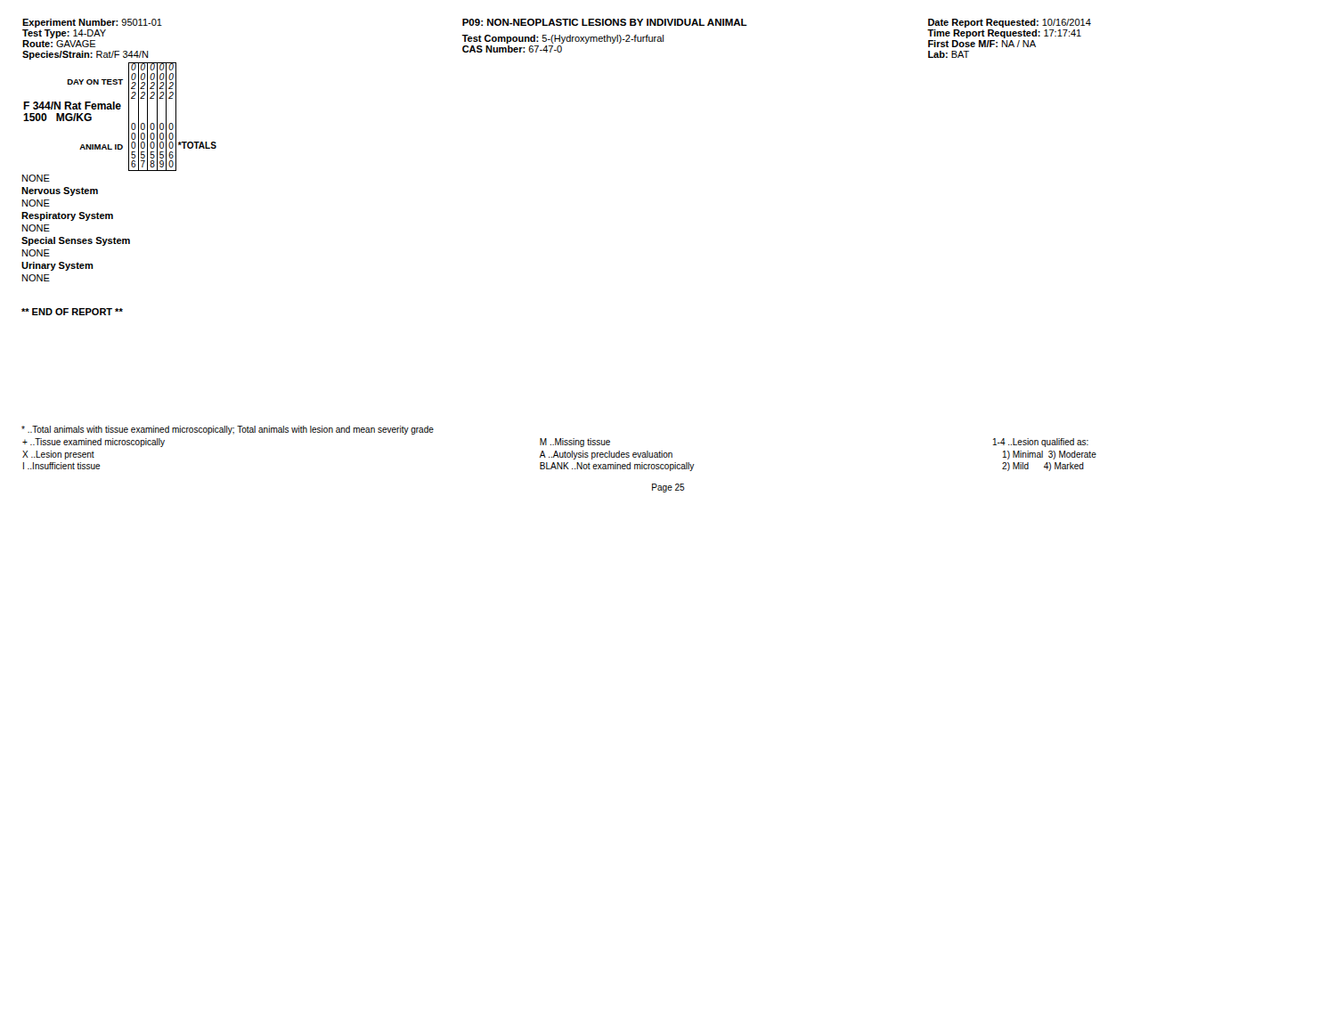| Experiment Number: 95011-01 Test Type: 14-DAY Route: GAVAGE Species/Strain: Rat/F 344/N | P09: NON-NEOPLASTIC LESIONS BY INDIVIDUAL ANIMAL Test Compound: 5-(Hydroxymethyl)-2-furfural CAS Number: 67-47-0 | Date Report Requested: 10/16/2014 Time Report Requested: 17:17:41 First Dose M/F: NA / NA Lab: BAT |
| DAY ON TEST | 0 0 2 2 | 0 0 2 2 | 0 0 2 2 | 0 0 2 2 | 0 0 2 2 | |
| F 344/N Rat Female 1500 MG/KG | | | | | | |
| ANIMAL ID | 0 0 0 5 6 | 0 0 0 5 7 | 0 0 0 5 8 | 0 0 0 5 9 | 0 0 0 6 0 | *TOTALS |
NONE
Nervous System
NONE
Respiratory System
NONE
Special Senses System
NONE
Urinary System
NONE
** END OF REPORT **
* ..Total animals with tissue examined microscopically; Total animals with lesion and mean severity grade
| + ..Tissue examined microscopically X ..Lesion present I ..Insufficient tissue | M ..Missing tissue A ..Autolysis precludes evaluation BLANK ..Not examined microscopically | 1-4 ..Lesion qualified as: 1) Minimal 3) Moderate 2) Mild 4) Marked |
Page 25